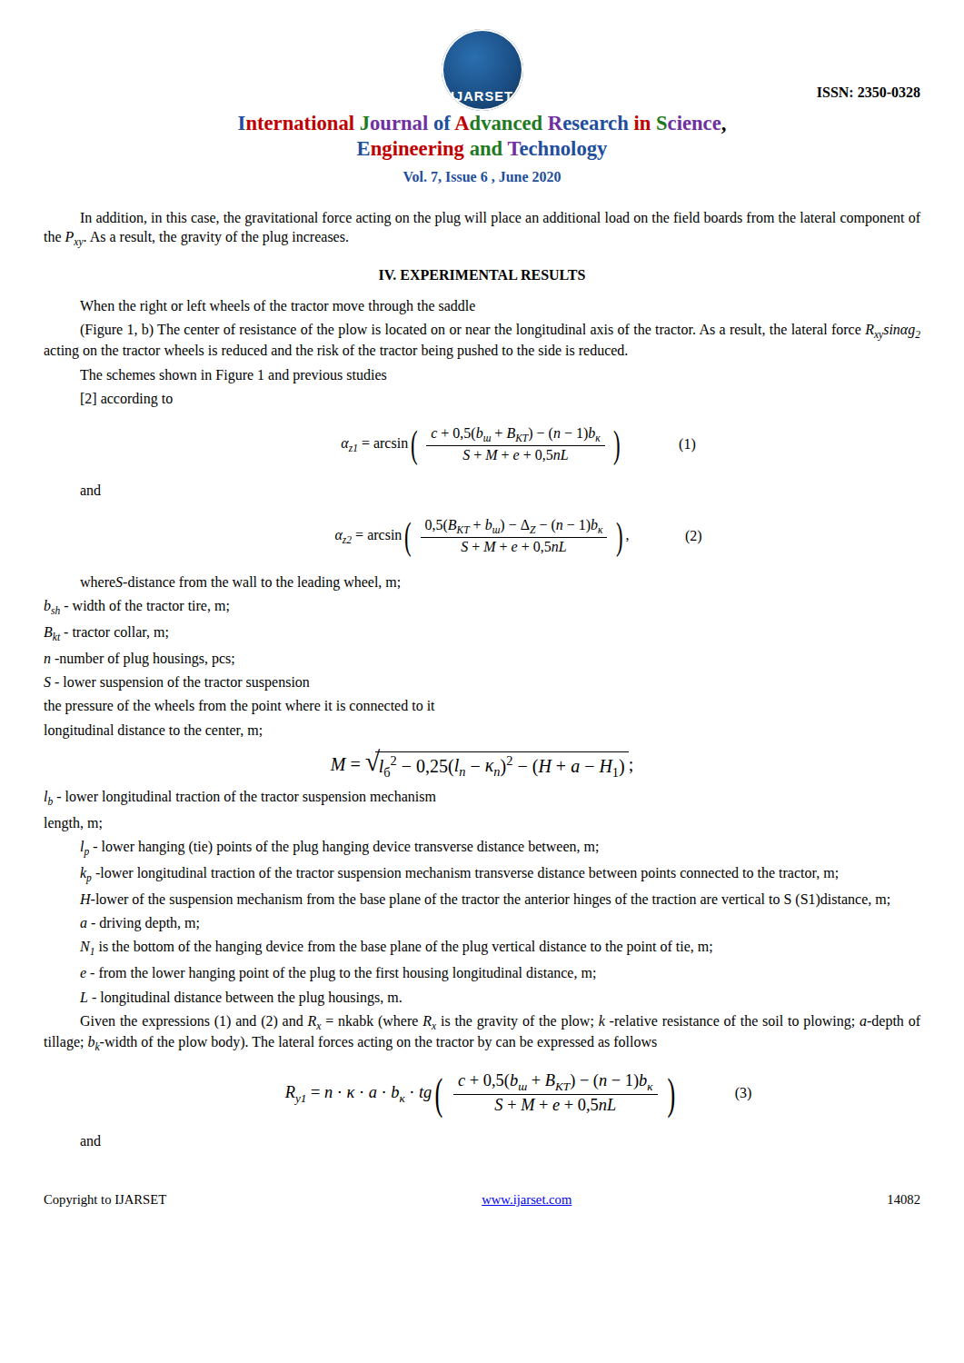ISSN: 2350-0328
International Journal of Advanced Research in Science,
Engineering and Technology
Vol. 7, Issue 6 , June 2020
In addition, in this case, the gravitational force acting on the plug will place an additional load on the field boards from the lateral component of the Pxy. As a result, the gravity of the plug increases.
IV. EXPERIMENTAL RESULTS
When the right or left wheels of the tractor move through the saddle
(Figure 1, b) The center of resistance of the plow is located on or near the longitudinal axis of the tractor. As a result, the lateral force Rxysinαg2 acting on the tractor wheels is reduced and the risk of the tractor being pushed to the side is reduced.
The schemes shown in Figure 1 and previous studies
[2] according to
αz1 = arcsin( c + 0,5(bш + BKT) − (n − 1)bк S + M + e + 0,5nL )
(1)
and
αz2 = arcsin( 0,5(BKT + bш) − ΔZ − (n − 1)bк S + M + e + 0,5nL ),
(2)
whereS-distance from the wall to the leading wheel, m;
bsh - width of the tractor tire, m;
Bkt - tractor collar, m;
n -number of plug housings, pcs;
S - lower suspension of the tractor suspension
the pressure of the wheels from the point where it is connected to it
longitudinal distance to the center, m;
M = lб2 − 0,25(ln − κn)2 − (H + a − H1);
lb - lower longitudinal traction of the tractor suspension mechanism
length, m;
lp - lower hanging (tie) points of the plug hanging device transverse distance between, m;
kp -lower longitudinal traction of the tractor suspension mechanism transverse distance between points connected to the tractor, m;
H-lower of the suspension mechanism from the base plane of the tractor the anterior hinges of the traction are vertical to S (S1)distance, m;
a - driving depth, m;
N1 is the bottom of the hanging device from the base plane of the plug vertical distance to the point of tie, m;
e - from the lower hanging point of the plug to the first housing longitudinal distance, m;
L - longitudinal distance between the plug housings, m.
Given the expressions (1) and (2) and Rx = nkabk (where Rx is the gravity of the plow; k -relative resistance of the soil to plowing; a-depth of tillage; bk-width of the plow body). The lateral forces acting on the tractor by can be expressed as follows
Ry1 = n · κ · a · bк · tg( c + 0,5(bш + BKT) − (n − 1)bк S + M + e + 0,5nL )
(3)
and
Copyright to IJARSET
www.ijarset.com
14082